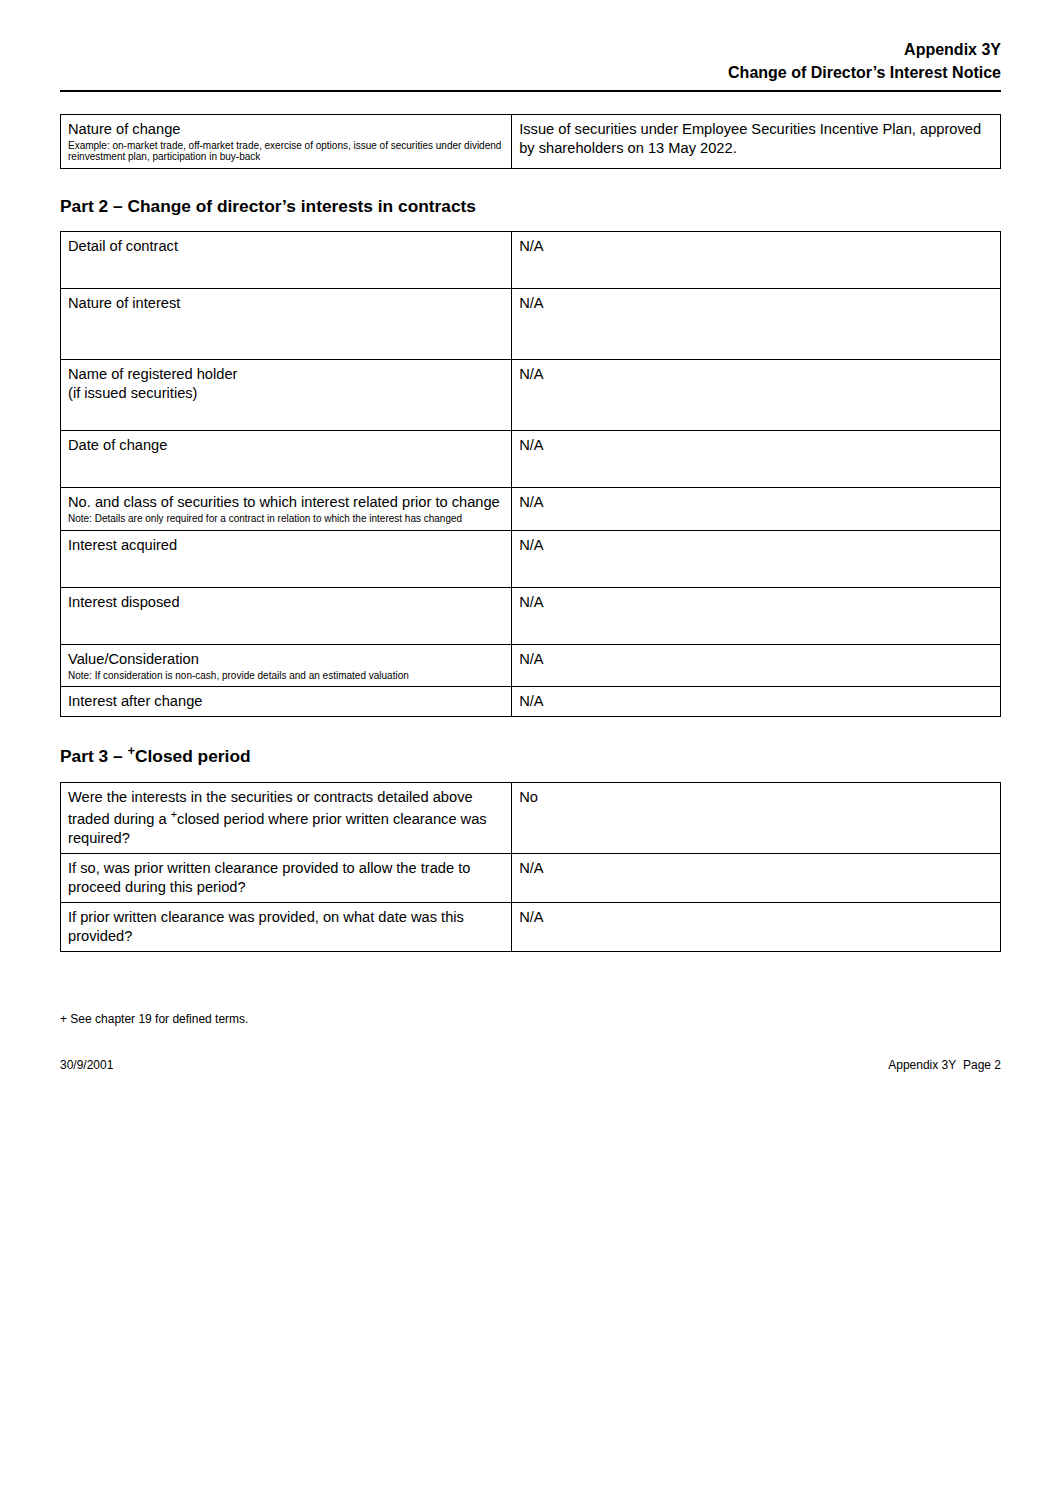Appendix 3Y
Change of Director’s Interest Notice
| Nature of change Example: on-market trade, off-market trade, exercise of options, issue of securities under dividend reinvestment plan, participation in buy-back | Issue of securities under Employee Securities Incentive Plan, approved by shareholders on 13 May 2022. |
Part 2 – Change of director’s interests in contracts
| Detail of contract | N/A |
| Nature of interest | N/A |
| Name of registered holder (if issued securities) | N/A |
| Date of change | N/A |
| No. and class of securities to which interest related prior to change Note: Details are only required for a contract in relation to which the interest has changed | N/A |
| Interest acquired | N/A |
| Interest disposed | N/A |
| Value/Consideration Note: If consideration is non-cash, provide details and an estimated valuation | N/A |
| Interest after change | N/A |
Part 3 – +Closed period
| Were the interests in the securities or contracts detailed above traded during a + closed period where prior written clearance was required? | No |
| If so, was prior written clearance provided to allow the trade to proceed during this period? | N/A |
| If prior written clearance was provided, on what date was this provided? | N/A |
+ See chapter 19 for defined terms.
30/9/2001 Appendix 3Y Page 2